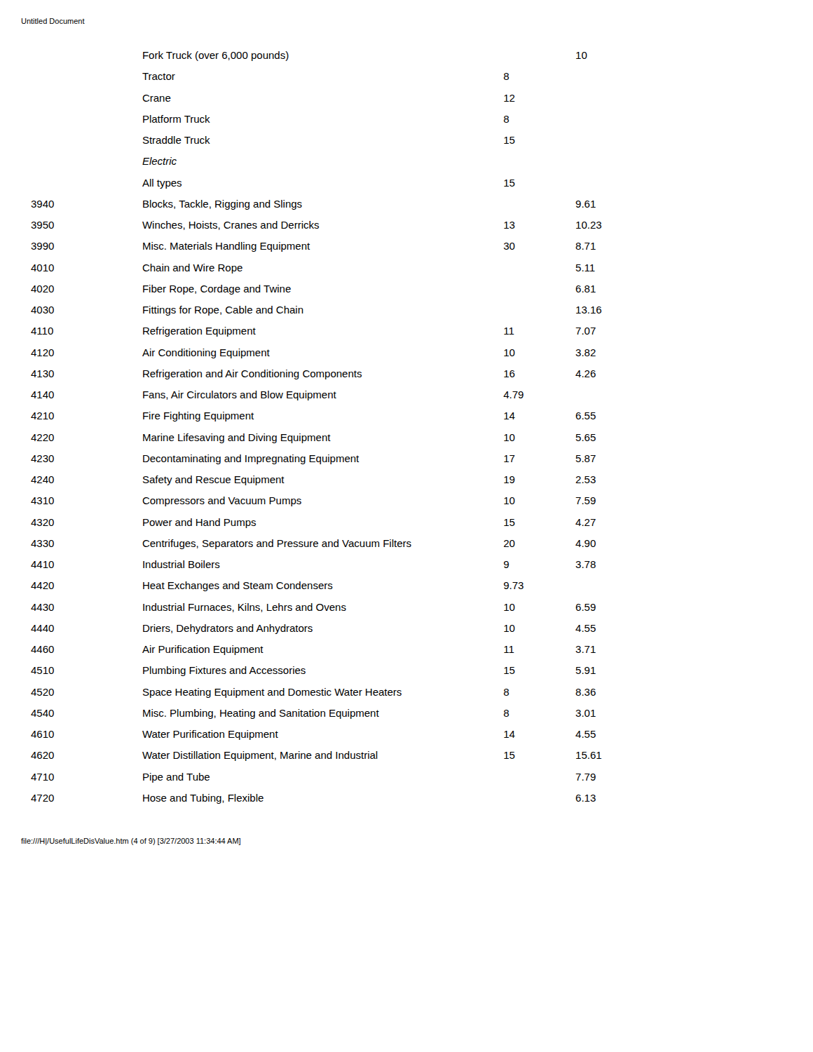Untitled Document
| | Fork Truck (over 6,000 pounds) | | 10 |
| | Tractor | 8 | |
| | Crane | 12 | |
| | Platform Truck | 8 | |
| | Straddle Truck | 15 | |
| | Electric | | |
| | All types | 15 | |
| 3940 | Blocks, Tackle, Rigging and Slings | | 9.61 |
| 3950 | Winches, Hoists, Cranes and Derricks | 13 | 10.23 |
| 3990 | Misc. Materials Handling Equipment | 30 | 8.71 |
| 4010 | Chain and Wire Rope | | 5.11 |
| 4020 | Fiber Rope, Cordage and Twine | | 6.81 |
| 4030 | Fittings for Rope, Cable and Chain | | 13.16 |
| 4110 | Refrigeration Equipment | 11 | 7.07 |
| 4120 | Air Conditioning Equipment | 10 | 3.82 |
| 4130 | Refrigeration and Air Conditioning Components | 16 | 4.26 |
| 4140 | Fans, Air Circulators and Blow Equipment | 4.79 | |
| 4210 | Fire Fighting Equipment | 14 | 6.55 |
| 4220 | Marine Lifesaving and Diving Equipment | 10 | 5.65 |
| 4230 | Decontaminating and Impregnating Equipment | 17 | 5.87 |
| 4240 | Safety and Rescue Equipment | 19 | 2.53 |
| 4310 | Compressors and Vacuum Pumps | 10 | 7.59 |
| 4320 | Power and Hand Pumps | 15 | 4.27 |
| 4330 | Centrifuges, Separators and Pressure and Vacuum Filters | 20 | 4.90 |
| 4410 | Industrial Boilers | 9 | 3.78 |
| 4420 | Heat Exchanges and Steam Condensers | 9.73 | |
| 4430 | Industrial Furnaces, Kilns, Lehrs and Ovens | 10 | 6.59 |
| 4440 | Driers, Dehydrators and Anhydrators | 10 | 4.55 |
| 4460 | Air Purification Equipment | 11 | 3.71 |
| 4510 | Plumbing Fixtures and Accessories | 15 | 5.91 |
| 4520 | Space Heating Equipment and Domestic Water Heaters | 8 | 8.36 |
| 4540 | Misc. Plumbing, Heating and Sanitation Equipment | 8 | 3.01 |
| 4610 | Water Purification Equipment | 14 | 4.55 |
| 4620 | Water Distillation Equipment, Marine and Industrial | 15 | 15.61 |
| 4710 | Pipe and Tube | | 7.79 |
| 4720 | Hose and Tubing, Flexible | | 6.13 |
file:///H|/UsefulLifeDisValue.htm (4 of 9) [3/27/2003 11:34:44 AM]